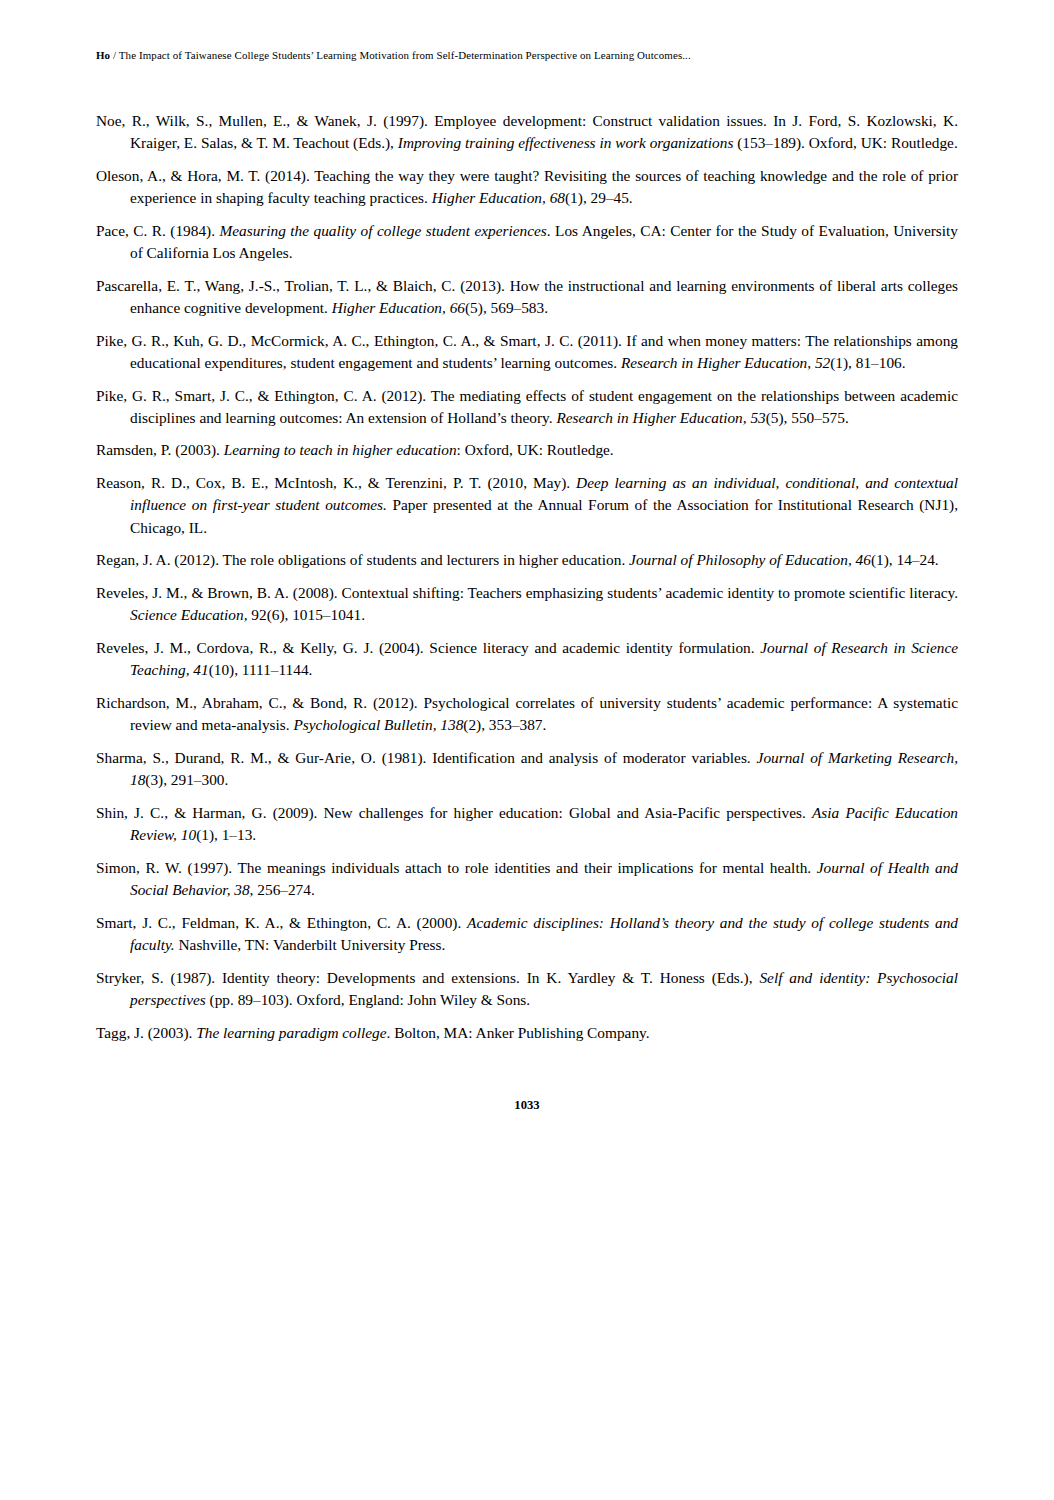Ho / The Impact of Taiwanese College Students’ Learning Motivation from Self-Determination Perspective on Learning Outcomes...
Noe, R., Wilk, S., Mullen, E., & Wanek, J. (1997). Employee development: Construct validation issues. In J. Ford, S. Kozlowski, K. Kraiger, E. Salas, & T. M. Teachout (Eds.), Improving training effectiveness in work organizations (153–189). Oxford, UK: Routledge.
Oleson, A., & Hora, M. T. (2014). Teaching the way they were taught? Revisiting the sources of teaching knowledge and the role of prior experience in shaping faculty teaching practices. Higher Education, 68(1), 29–45.
Pace, C. R. (1984). Measuring the quality of college student experiences. Los Angeles, CA: Center for the Study of Evaluation, University of California Los Angeles.
Pascarella, E. T., Wang, J.-S., Trolian, T. L., & Blaich, C. (2013). How the instructional and learning environments of liberal arts colleges enhance cognitive development. Higher Education, 66(5), 569–583.
Pike, G. R., Kuh, G. D., McCormick, A. C., Ethington, C. A., & Smart, J. C. (2011). If and when money matters: The relationships among educational expenditures, student engagement and students’ learning outcomes. Research in Higher Education, 52(1), 81–106.
Pike, G. R., Smart, J. C., & Ethington, C. A. (2012). The mediating effects of student engagement on the relationships between academic disciplines and learning outcomes: An extension of Holland’s theory. Research in Higher Education, 53(5), 550–575.
Ramsden, P. (2003). Learning to teach in higher education: Oxford, UK: Routledge.
Reason, R. D., Cox, B. E., McIntosh, K., & Terenzini, P. T. (2010, May). Deep learning as an individual, conditional, and contextual influence on first-year student outcomes. Paper presented at the Annual Forum of the Association for Institutional Research (NJ1), Chicago, IL.
Regan, J. A. (2012). The role obligations of students and lecturers in higher education. Journal of Philosophy of Education, 46(1), 14–24.
Reveles, J. M., & Brown, B. A. (2008). Contextual shifting: Teachers emphasizing students’ academic identity to promote scientific literacy. Science Education, 92(6), 1015–1041.
Reveles, J. M., Cordova, R., & Kelly, G. J. (2004). Science literacy and academic identity formulation. Journal of Research in Science Teaching, 41(10), 1111–1144.
Richardson, M., Abraham, C., & Bond, R. (2012). Psychological correlates of university students’ academic performance: A systematic review and meta-analysis. Psychological Bulletin, 138(2), 353–387.
Sharma, S., Durand, R. M., & Gur-Arie, O. (1981). Identification and analysis of moderator variables. Journal of Marketing Research, 18(3), 291–300.
Shin, J. C., & Harman, G. (2009). New challenges for higher education: Global and Asia-Pacific perspectives. Asia Pacific Education Review, 10(1), 1–13.
Simon, R. W. (1997). The meanings individuals attach to role identities and their implications for mental health. Journal of Health and Social Behavior, 38, 256–274.
Smart, J. C., Feldman, K. A., & Ethington, C. A. (2000). Academic disciplines: Holland’s theory and the study of college students and faculty. Nashville, TN: Vanderbilt University Press.
Stryker, S. (1987). Identity theory: Developments and extensions. In K. Yardley & T. Honess (Eds.), Self and identity: Psychosocial perspectives (pp. 89–103). Oxford, England: John Wiley & Sons.
Tagg, J. (2003). The learning paradigm college. Bolton, MA: Anker Publishing Company.
1033